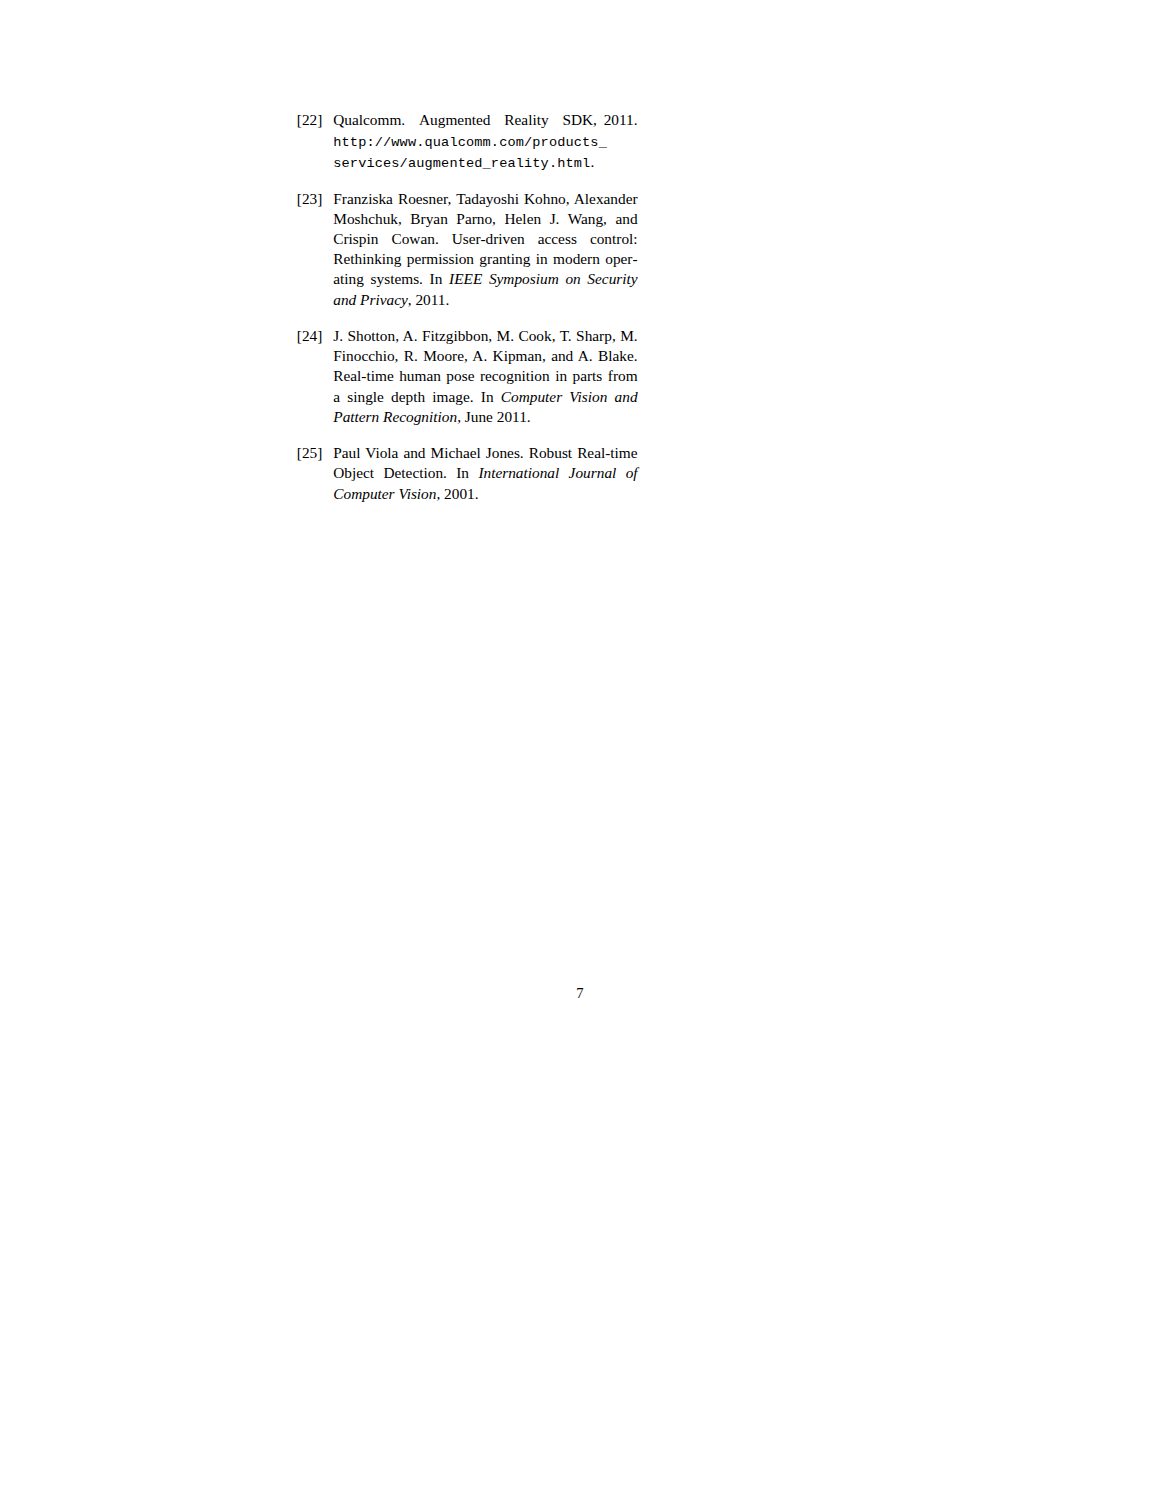[22]
Qualcomm. Augmented Reality SDK, 2011. http://www.qualcomm.com/products_
services/augmented_reality.html.
[23]
Franziska Roesner, Tadayoshi Kohno, Alexander Moshchuk, Bryan Parno, Helen J. Wang, and Crispin Cowan. User-driven access control: Rethinking permission granting in modern operating systems. In IEEE Symposium on Security and Privacy, 2011.
[24]
J. Shotton, A. Fitzgibbon, M. Cook, T. Sharp, M. Finocchio, R. Moore, A. Kipman, and A. Blake. Real-time human pose recognition in parts from a single depth image. In Computer Vision and Pattern Recognition, June 2011.
[25]
Paul Viola and Michael Jones. Robust Real-time Object Detection. In International Journal of Computer Vision, 2001.
7